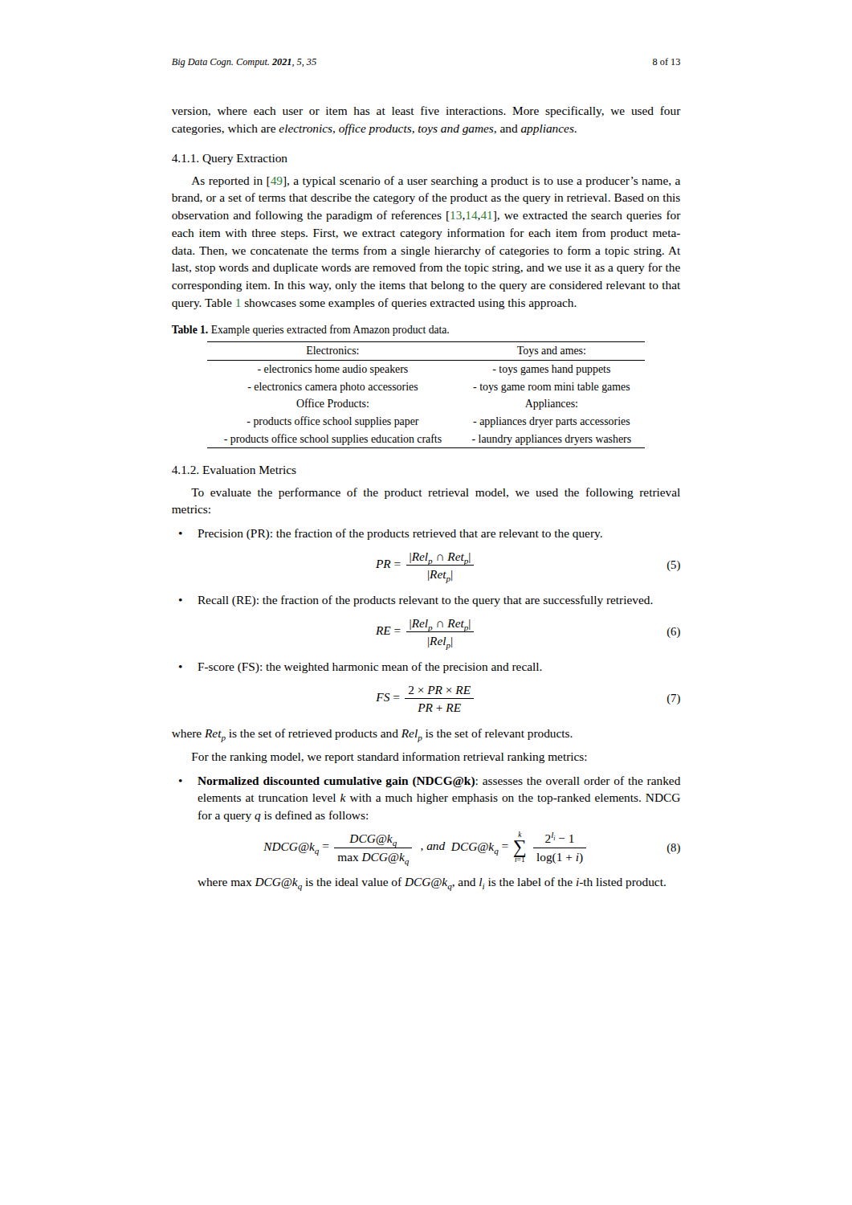Big Data Cogn. Comput. 2021, 5, 35
8 of 13
version, where each user or item has at least five interactions. More specifically, we used four categories, which are electronics, office products, toys and games, and appliances.
4.1.1. Query Extraction
As reported in [49], a typical scenario of a user searching a product is to use a producer’s name, a brand, or a set of terms that describe the category of the product as the query in retrieval. Based on this observation and following the paradigm of references [13,14,41], we extracted the search queries for each item with three steps. First, we extract category information for each item from product meta-data. Then, we concatenate the terms from a single hierarchy of categories to form a topic string. At last, stop words and duplicate words are removed from the topic string, and we use it as a query for the corresponding item. In this way, only the items that belong to the query are considered relevant to that query. Table 1 showcases some examples of queries extracted using this approach.
Table 1. Example queries extracted from Amazon product data.
| Electronics: | Toys and ames: |
| - electronics home audio speakers | - toys games hand puppets |
| - electronics camera photo accessories | - toys game room mini table games |
| Office Products: | Appliances: |
| - products office school supplies paper | - appliances dryer parts accessories |
| - products office school supplies education crafts | - laundry appliances dryers washers |
4.1.2. Evaluation Metrics
To evaluate the performance of the product retrieval model, we used the following retrieval metrics:
Precision (PR): the fraction of the products retrieved that are relevant to the query.
PR = |Relp ∩ Retp| |Retp|
(5)
Recall (RE): the fraction of the products relevant to the query that are successfully retrieved.
RE = |Relp ∩ Retp| |Relp|
(6)
F-score (FS): the weighted harmonic mean of the precision and recall.
FS = 2 × PR × RE PR + RE
(7)
where Retp is the set of retrieved products and Relp is the set of relevant products.
For the ranking model, we report standard information retrieval ranking metrics:
Normalized discounted cumulative gain (NDCG@k): assesses the overall order of the ranked elements at truncation level k with a much higher emphasis on the top-ranked elements. NDCG for a query q is defined as follows:
NDCG@kq = DCG@kq max DCG@kq , and DCG@kq = k ∑ i=1 2li − 1 log(1 + i)
(8)
where max DCG@kq is the ideal value of DCG@kq, and li is the label of the i-th listed product.